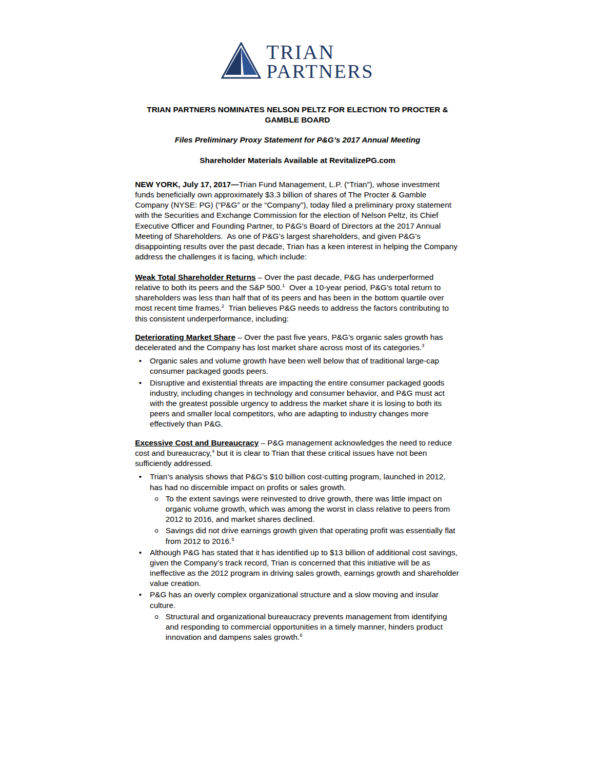TRIAN PARTNERS
TRIAN PARTNERS NOMINATES NELSON PELTZ FOR ELECTION TO PROCTER & GAMBLE BOARD
Files Preliminary Proxy Statement for P&G’s 2017 Annual Meeting
Shareholder Materials Available at RevitalizePG.com
NEW YORK, July 17, 2017—Trian Fund Management, L.P. (“Trian”), whose investment funds beneficially own approximately $3.3 billion of shares of The Procter & Gamble Company (NYSE: PG) (“P&G” or the “Company”), today filed a preliminary proxy statement with the Securities and Exchange Commission for the election of Nelson Peltz, its Chief Executive Officer and Founding Partner, to P&G’s Board of Directors at the 2017 Annual Meeting of Shareholders. As one of P&G’s largest shareholders, and given P&G’s disappointing results over the past decade, Trian has a keen interest in helping the Company address the challenges it is facing, which include:
Weak Total Shareholder Returns – Over the past decade, P&G has underperformed relative to both its peers and the S&P 500.1 Over a 10-year period, P&G’s total return to shareholders was less than half that of its peers and has been in the bottom quartile over most recent time frames.2 Trian believes P&G needs to address the factors contributing to this consistent underperformance, including:
Deteriorating Market Share – Over the past five years, P&G’s organic sales growth has decelerated and the Company has lost market share across most of its categories.3
Organic sales and volume growth have been well below that of traditional large-cap consumer packaged goods peers.
Disruptive and existential threats are impacting the entire consumer packaged goods industry, including changes in technology and consumer behavior, and P&G must act with the greatest possible urgency to address the market share it is losing to both its peers and smaller local competitors, who are adapting to industry changes more effectively than P&G.
Excessive Cost and Bureaucracy – P&G management acknowledges the need to reduce cost and bureaucracy,4 but it is clear to Trian that these critical issues have not been sufficiently addressed.
Trian’s analysis shows that P&G’s $10 billion cost-cutting program, launched in 2012, has had no discernible impact on profits or sales growth.
To the extent savings were reinvested to drive growth, there was little impact on organic volume growth, which was among the worst in class relative to peers from 2012 to 2016, and market shares declined.
Savings did not drive earnings growth given that operating profit was essentially flat from 2012 to 2016.5
Although P&G has stated that it has identified up to $13 billion of additional cost savings, given the Company’s track record, Trian is concerned that this initiative will be as ineffective as the 2012 program in driving sales growth, earnings growth and shareholder value creation.
P&G has an overly complex organizational structure and a slow moving and insular culture.
Structural and organizational bureaucracy prevents management from identifying and responding to commercial opportunities in a timely manner, hinders product innovation and dampens sales growth.6